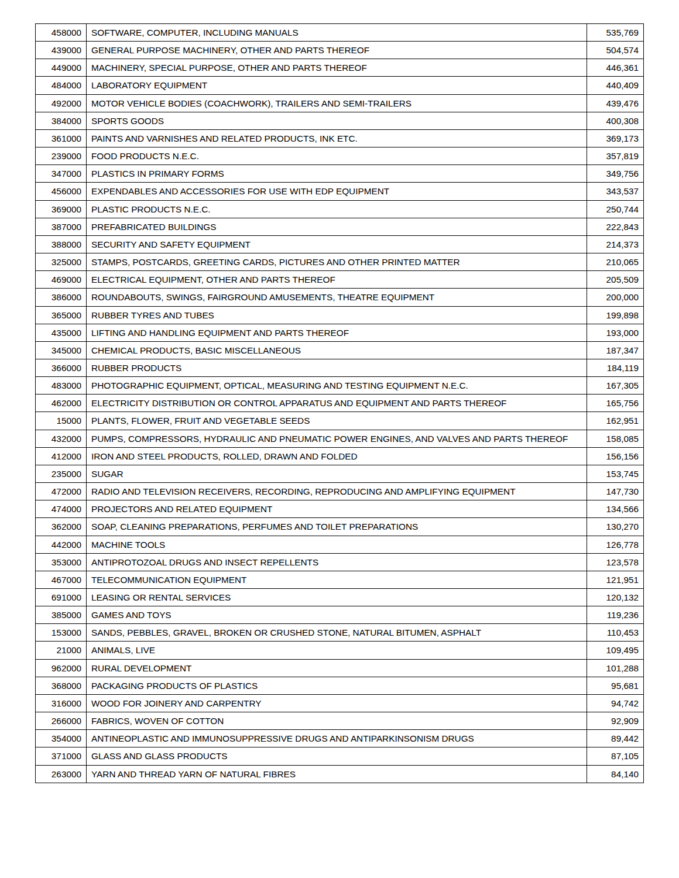| 458000 | SOFTWARE, COMPUTER, INCLUDING MANUALS | 535,769 |
| 439000 | GENERAL PURPOSE MACHINERY, OTHER AND PARTS THEREOF | 504,574 |
| 449000 | MACHINERY, SPECIAL PURPOSE, OTHER AND PARTS THEREOF | 446,361 |
| 484000 | LABORATORY EQUIPMENT | 440,409 |
| 492000 | MOTOR VEHICLE BODIES (COACHWORK), TRAILERS AND SEMI-TRAILERS | 439,476 |
| 384000 | SPORTS GOODS | 400,308 |
| 361000 | PAINTS AND VARNISHES AND RELATED PRODUCTS, INK ETC. | 369,173 |
| 239000 | FOOD PRODUCTS N.E.C. | 357,819 |
| 347000 | PLASTICS IN PRIMARY FORMS | 349,756 |
| 456000 | EXPENDABLES AND ACCESSORIES FOR USE WITH EDP EQUIPMENT | 343,537 |
| 369000 | PLASTIC PRODUCTS N.E.C. | 250,744 |
| 387000 | PREFABRICATED BUILDINGS | 222,843 |
| 388000 | SECURITY AND SAFETY EQUIPMENT | 214,373 |
| 325000 | STAMPS, POSTCARDS, GREETING CARDS, PICTURES AND OTHER PRINTED MATTER | 210,065 |
| 469000 | ELECTRICAL EQUIPMENT, OTHER AND PARTS THEREOF | 205,509 |
| 386000 | ROUNDABOUTS, SWINGS, FAIRGROUND AMUSEMENTS, THEATRE EQUIPMENT | 200,000 |
| 365000 | RUBBER TYRES AND TUBES | 199,898 |
| 435000 | LIFTING AND HANDLING EQUIPMENT AND PARTS THEREOF | 193,000 |
| 345000 | CHEMICAL PRODUCTS, BASIC MISCELLANEOUS | 187,347 |
| 366000 | RUBBER PRODUCTS | 184,119 |
| 483000 | PHOTOGRAPHIC EQUIPMENT, OPTICAL, MEASURING AND TESTING EQUIPMENT N.E.C. | 167,305 |
| 462000 | ELECTRICITY DISTRIBUTION OR CONTROL APPARATUS AND EQUIPMENT AND PARTS THEREOF | 165,756 |
| 15000 | PLANTS, FLOWER, FRUIT AND VEGETABLE SEEDS | 162,951 |
| 432000 | PUMPS, COMPRESSORS, HYDRAULIC AND PNEUMATIC POWER ENGINES, AND VALVES AND PARTS THEREOF | 158,085 |
| 412000 | IRON AND STEEL PRODUCTS, ROLLED, DRAWN AND FOLDED | 156,156 |
| 235000 | SUGAR | 153,745 |
| 472000 | RADIO AND TELEVISION RECEIVERS, RECORDING, REPRODUCING AND AMPLIFYING EQUIPMENT | 147,730 |
| 474000 | PROJECTORS AND RELATED EQUIPMENT | 134,566 |
| 362000 | SOAP, CLEANING PREPARATIONS, PERFUMES AND TOILET PREPARATIONS | 130,270 |
| 442000 | MACHINE TOOLS | 126,778 |
| 353000 | ANTIPROTOZOAL DRUGS AND INSECT REPELLENTS | 123,578 |
| 467000 | TELECOMMUNICATION EQUIPMENT | 121,951 |
| 691000 | LEASING OR RENTAL SERVICES | 120,132 |
| 385000 | GAMES AND TOYS | 119,236 |
| 153000 | SANDS, PEBBLES, GRAVEL, BROKEN OR CRUSHED STONE, NATURAL BITUMEN, ASPHALT | 110,453 |
| 21000 | ANIMALS, LIVE | 109,495 |
| 962000 | RURAL DEVELOPMENT | 101,288 |
| 368000 | PACKAGING PRODUCTS OF PLASTICS | 95,681 |
| 316000 | WOOD FOR JOINERY AND CARPENTRY | 94,742 |
| 266000 | FABRICS, WOVEN OF COTTON | 92,909 |
| 354000 | ANTINEOPLASTIC AND IMMUNOSUPPRESSIVE DRUGS AND ANTIPARKINSONISM DRUGS | 89,442 |
| 371000 | GLASS AND GLASS PRODUCTS | 87,105 |
| 263000 | YARN AND THREAD YARN OF NATURAL FIBRES | 84,140 |